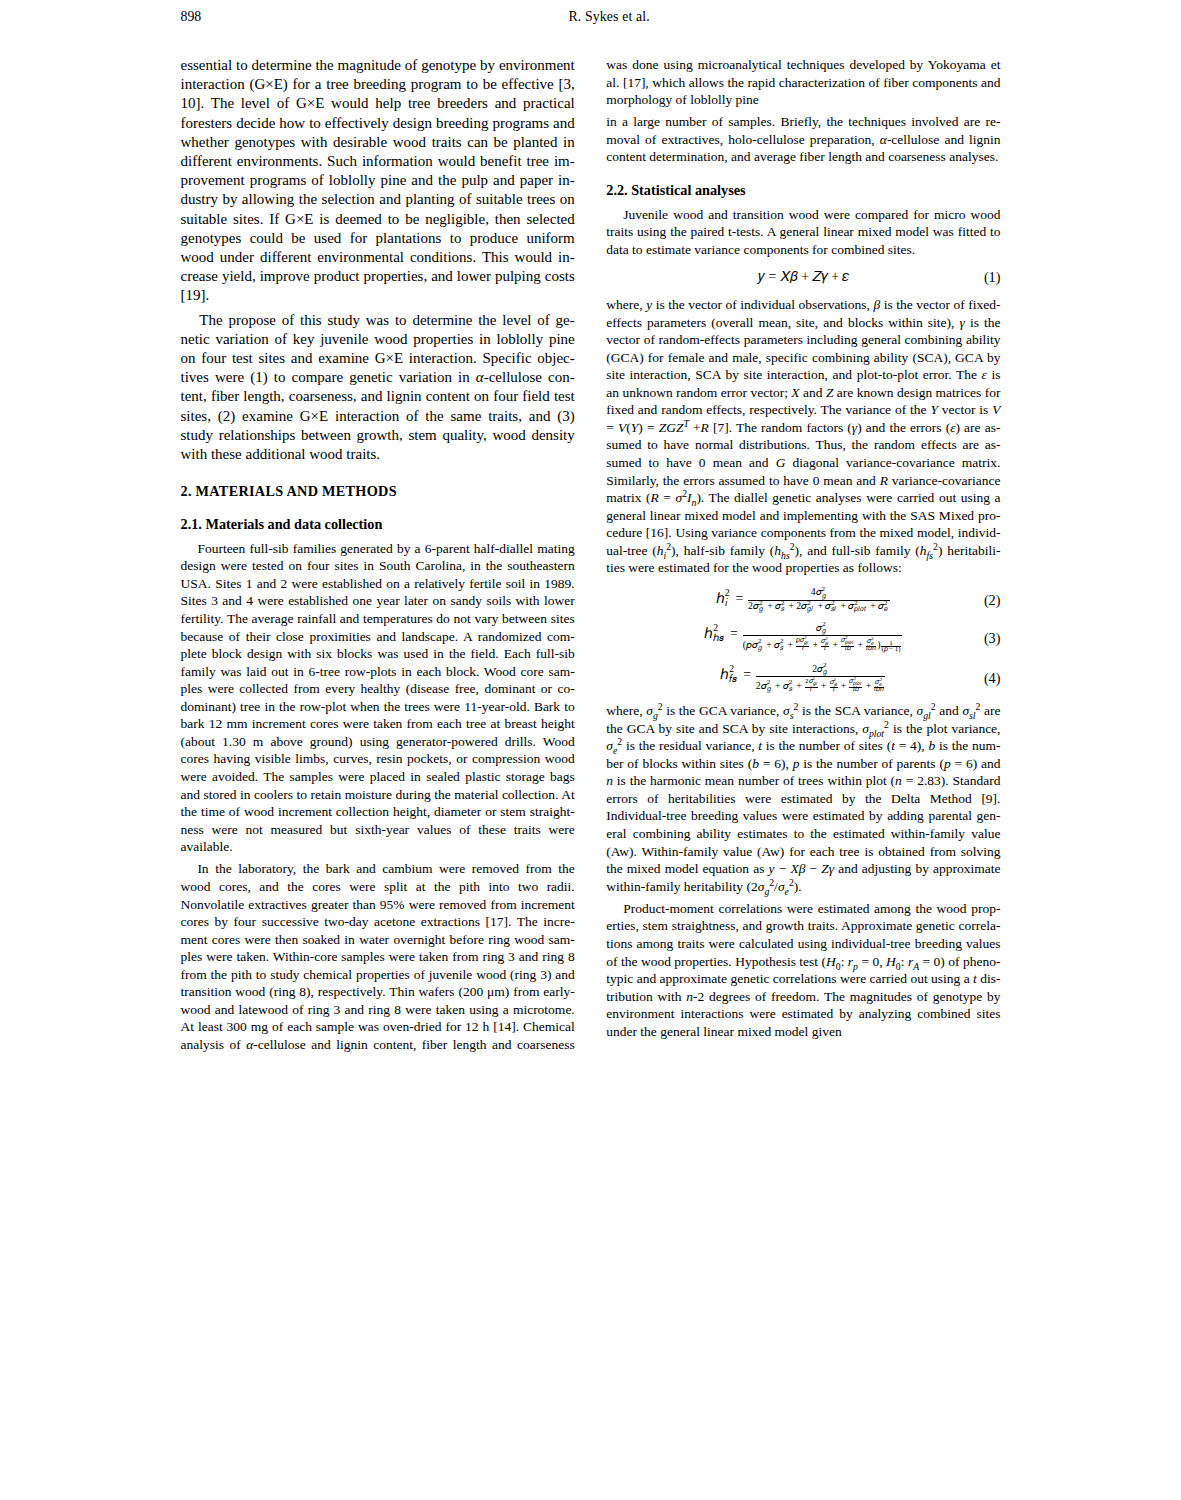898 R. Sykes et al.
essential to determine the magnitude of genotype by environment interaction (G×E) for a tree breeding program to be effective [3, 10]. The level of G×E would help tree breeders and practical foresters decide how to effectively design breeding programs and whether genotypes with desirable wood traits can be planted in different environments. Such information would benefit tree improvement programs of loblolly pine and the pulp and paper industry by allowing the selection and planting of suitable trees on suitable sites. If G×E is deemed to be negligible, then selected genotypes could be used for plantations to produce uniform wood under different environmental conditions. This would increase yield, improve product properties, and lower pulping costs [19].
The propose of this study was to determine the level of genetic variation of key juvenile wood properties in loblolly pine on four test sites and examine G×E interaction. Specific objectives were (1) to compare genetic variation in α-cellulose content, fiber length, coarseness, and lignin content on four field test sites, (2) examine G×E interaction of the same traits, and (3) study relationships between growth, stem quality, wood density with these additional wood traits.
2. Materials and methods
2.1. Materials and data collection
Fourteen full-sib families generated by a 6-parent half-diallel mating design were tested on four sites in South Carolina, in the southeastern USA. Sites 1 and 2 were established on a relatively fertile soil in 1989. Sites 3 and 4 were established one year later on sandy soils with lower fertility. The average rainfall and temperatures do not vary between sites because of their close proximities and landscape. A randomized complete block design with six blocks was used in the field. Each full-sib family was laid out in 6-tree row-plots in each block. Wood core samples were collected from every healthy (disease free, dominant or co-dominant) tree in the row-plot when the trees were 11-year-old. Bark to bark 12 mm increment cores were taken from each tree at breast height (about 1.30 m above ground) using generator-powered drills. Wood cores having visible limbs, curves, resin pockets, or compression wood were avoided. The samples were placed in sealed plastic storage bags and stored in coolers to retain moisture during the material collection. At the time of wood increment collection height, diameter or stem straightness were not measured but sixth-year values of these traits were available.
In the laboratory, the bark and cambium were removed from the wood cores, and the cores were split at the pith into two radii. Nonvolatile extractives greater than 95% were removed from increment cores by four successive two-day acetone extractions [17]. The increment cores were then soaked in water overnight before ring wood samples were taken. Within-core samples were taken from ring 3 and ring 8 from the pith to study chemical properties of juvenile wood (ring 3) and transition wood (ring 8), respectively. Thin wafers (200 μm) from earlywood and latewood of ring 3 and ring 8 were taken using a microtome. At least 300 mg of each sample was oven-dried for 12 h [14]. Chemical analysis of α-cellulose and lignin content, fiber length and coarseness was done using microanalytical techniques developed by Yokoyama et al. [17], which allows the rapid characterization of fiber components and morphology of loblolly pine
in a large number of samples. Briefly, the techniques involved are removal of extractives, holo-cellulose preparation, α-cellulose and lignin content determination, and average fiber length and coarseness analyses.
2.2. Statistical analyses
Juvenile wood and transition wood were compared for micro wood traits using the paired t-tests. A general linear mixed model was fitted to data to estimate variance components for combined sites.
y=Xβ+Zγ+ε (1)
where, y is the vector of individual observations, β is the vector of fixed-effects parameters (overall mean, site, and blocks within site), γ is the vector of random-effects parameters including general combining ability (GCA) for female and male, specific combining ability (SCA), GCA by site interaction, SCA by site interaction, and plot-to-plot error. The ε is an unknown random error vector; X and Z are known design matrices for fixed and random effects, respectively. The variance of the Y vector is V = V(Y) = ZGZT +R [7]. The random factors (γ) and the errors (ε) are assumed to have normal distributions. Thus, the random effects are assumed to have 0 mean and G diagonal variance-covariance matrix. Similarly, the errors assumed to have 0 mean and R variance-covariance matrix (R = σ2In). The diallel genetic analyses were carried out using a general linear mixed model and implementing with the SAS Mixed procedure [16]. Using variance components from the mixed model, individual-tree (hi2), half-sib family (hhs2), and full-sib family (hfs2) heritabilities were estimated for the wood properties as follows:
hi2 = 4σg2 2σg2+ σs2+ 2σgl2+ σsl2+ σplot2+ σe2 (2)
hhs2 = σg2 ( pσg2+ σs2+ pσgl2t+ σsl2t+ σplot2tb+ σe2tbn ) 1(p−1) (3)
hfs2 = 2σg2 2σg2+ σs2+ 2σgl2t+ σsl2t+ σplot2tb+ σe2tbn (4)
where, σg2 is the GCA variance, σs2 is the SCA variance, σgl2 and σsl2 are the GCA by site and SCA by site interactions, σplot2 is the plot variance, σe2 is the residual variance, t is the number of sites (t = 4), b is the number of blocks within sites (b = 6), p is the number of parents (p = 6) and n is the harmonic mean number of trees within plot (n = 2.83). Standard errors of heritabilities were estimated by the Delta Method [9]. Individual-tree breeding values were estimated by adding parental general combining ability estimates to the estimated within-family value (Aw). Within-family value (Aw) for each tree is obtained from solving the mixed model equation as y − Xβ − Zγ and adjusting by approximate within-family heritability (2σg2/σe2).
Product-moment correlations were estimated among the wood properties, stem straightness, and growth traits. Approximate genetic correlations among traits were calculated using individual-tree breeding values of the wood properties. Hypothesis test (H0: rp = 0, H0: rA = 0) of phenotypic and approximate genetic correlations were carried out using a t distribution with n-2 degrees of freedom. The magnitudes of genotype by environment interactions were estimated by analyzing combined sites under the general linear mixed model given